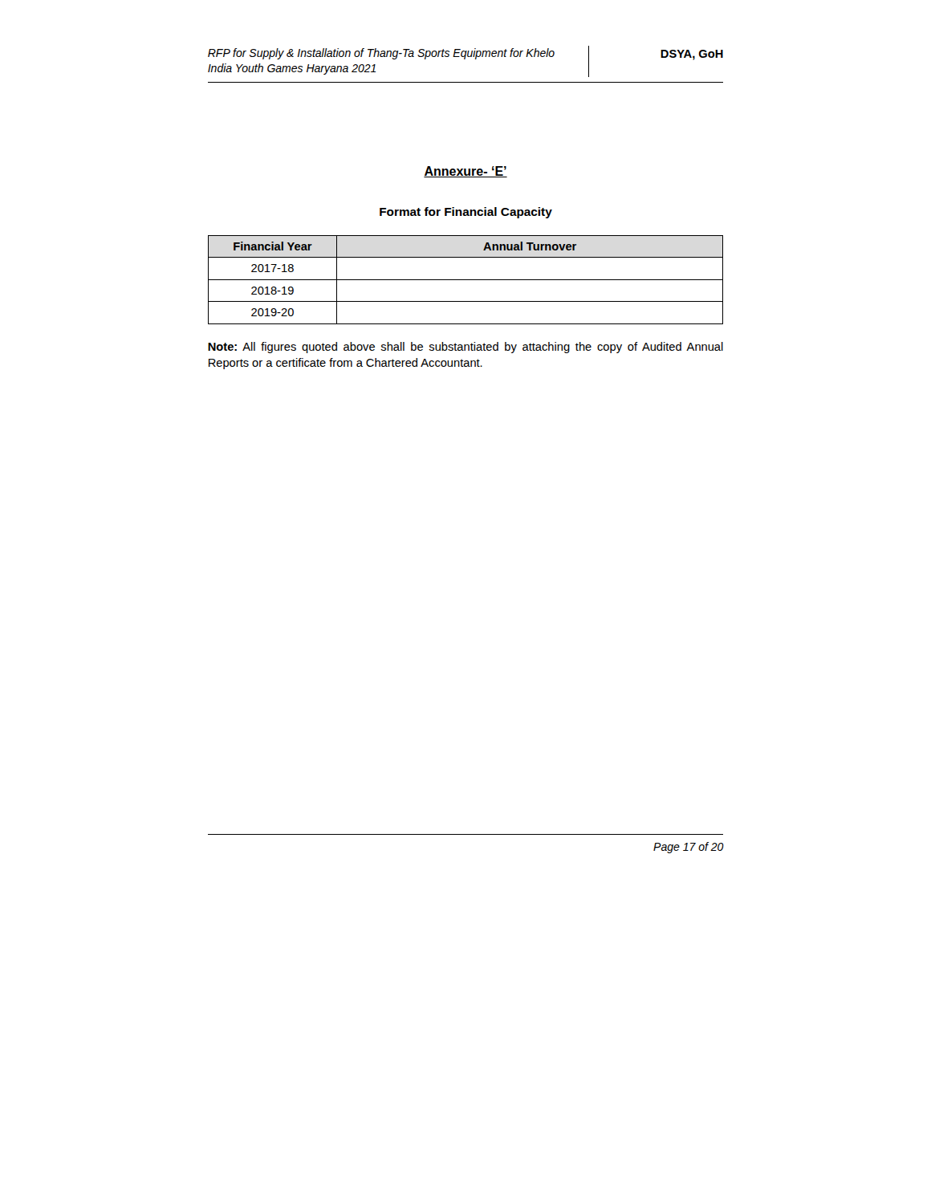RFP for Supply & Installation of Thang-Ta Sports Equipment for Khelo India Youth Games Haryana 2021
DSYA, GoH
Annexure- ‘E’
Format for Financial Capacity
| Financial Year | Annual Turnover |
| --- | --- |
| 2017-18 | |
| 2018-19 | |
| 2019-20 | |
Note: All figures quoted above shall be substantiated by attaching the copy of Audited Annual Reports or a certificate from a Chartered Accountant.
Page 17 of 20